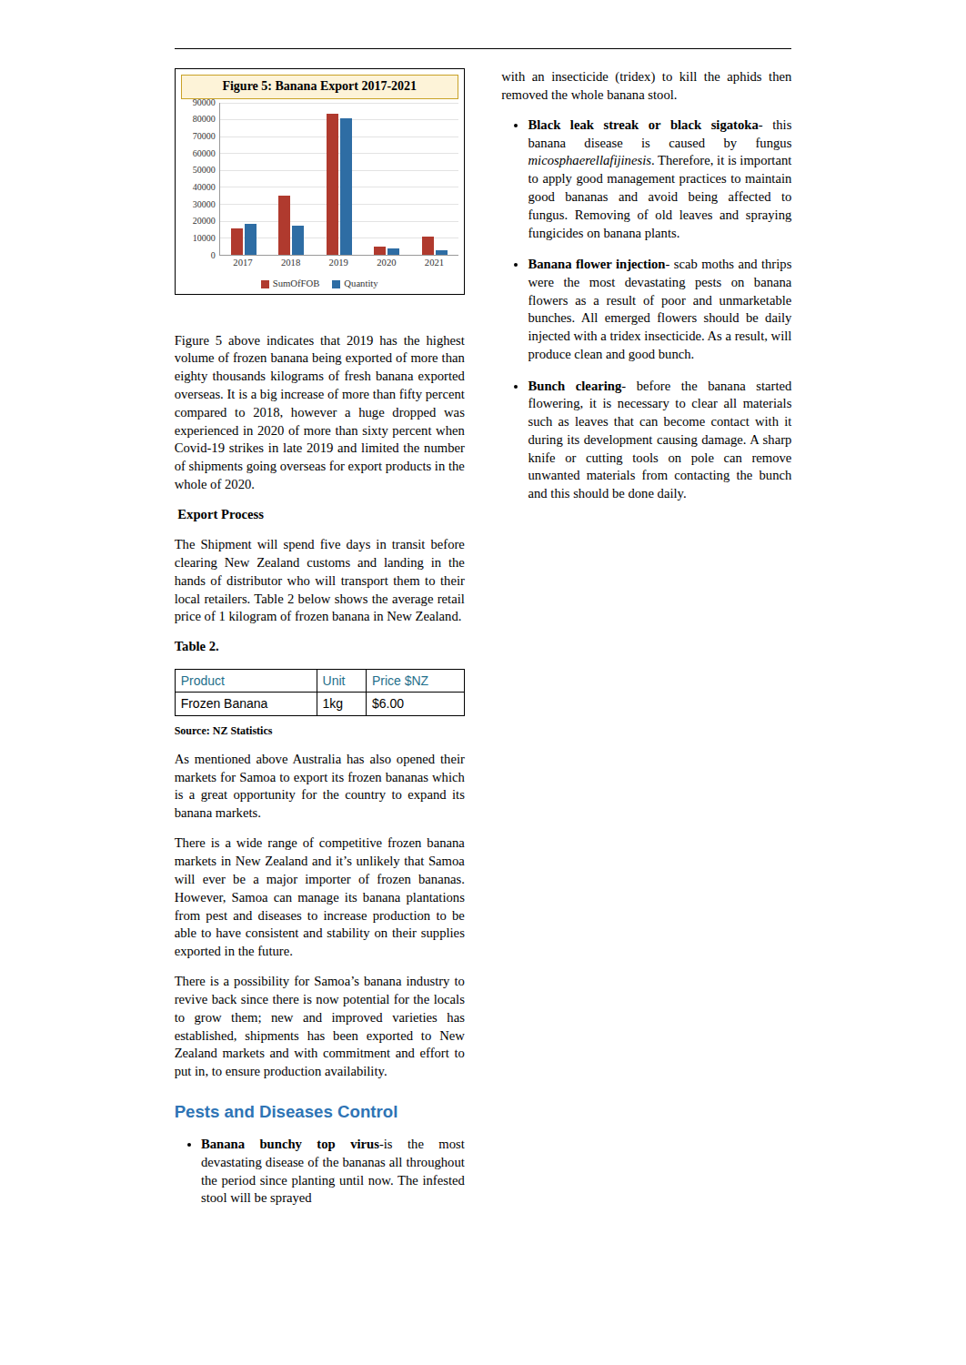Figure 5: Banana Export 2017-2021
90000 80000 70000 60000 50000 40000 30000 20000 10000 0
2017 2018 2019 2020 2021
SumOfFOB Quantity
Figure 5 above indicates that 2019 has the highest volume of frozen banana being exported of more than eighty thousands kilograms of fresh banana exported overseas. It is a big increase of more than fifty percent compared to 2018, however a huge dropped was experienced in 2020 of more than sixty percent when Covid-19 strikes in late 2019 and limited the number of shipments going overseas for export products in the whole of 2020.
Export Process
The Shipment will spend five days in transit before clearing New Zealand customs and landing in the hands of distributor who will transport them to their local retailers. Table 2 below shows the average retail price of 1 kilogram of frozen banana in New Zealand.
Table 2.
| Product | Unit | Price $NZ |
| --- | --- | --- |
| Frozen Banana | 1kg | $6.00 |
Source: NZ Statistics
As mentioned above Australia has also opened their markets for Samoa to export its frozen bananas which is a great opportunity for the country to expand its banana markets.
There is a wide range of competitive frozen banana markets in New Zealand and it’s unlikely that Samoa will ever be a major importer of frozen bananas. However, Samoa can manage its banana plantations from pest and diseases to increase production to be able to have consistent and stability on their supplies exported in the future.
There is a possibility for Samoa’s banana industry to revive back since there is now potential for the locals to grow them; new and improved varieties has established, shipments has been exported to New Zealand markets and with commitment and effort to put in, to ensure production availability.
Pests and Diseases Control
Banana bunchy top virus-is the most devastating disease of the bananas all throughout the period since planting until now. The infested stool will be sprayed
with an insecticide (tridex) to kill the aphids then removed the whole banana stool.
Black leak streak or black sigatoka- this banana disease is caused by fungus micosphaerellafijinesis. Therefore, it is important to apply good management practices to maintain good bananas and avoid being affected to fungus. Removing of old leaves and spraying fungicides on banana plants.
Banana flower injection- scab moths and thrips were the most devastating pests on banana flowers as a result of poor and unmarketable bunches. All emerged flowers should be daily injected with a tridex insecticide. As a result, will produce clean and good bunch.
Bunch clearing- before the banana started flowering, it is necessary to clear all materials such as leaves that can become contact with it during its development causing damage. A sharp knife or cutting tools on pole can remove unwanted materials from contacting the bunch and this should be done daily.